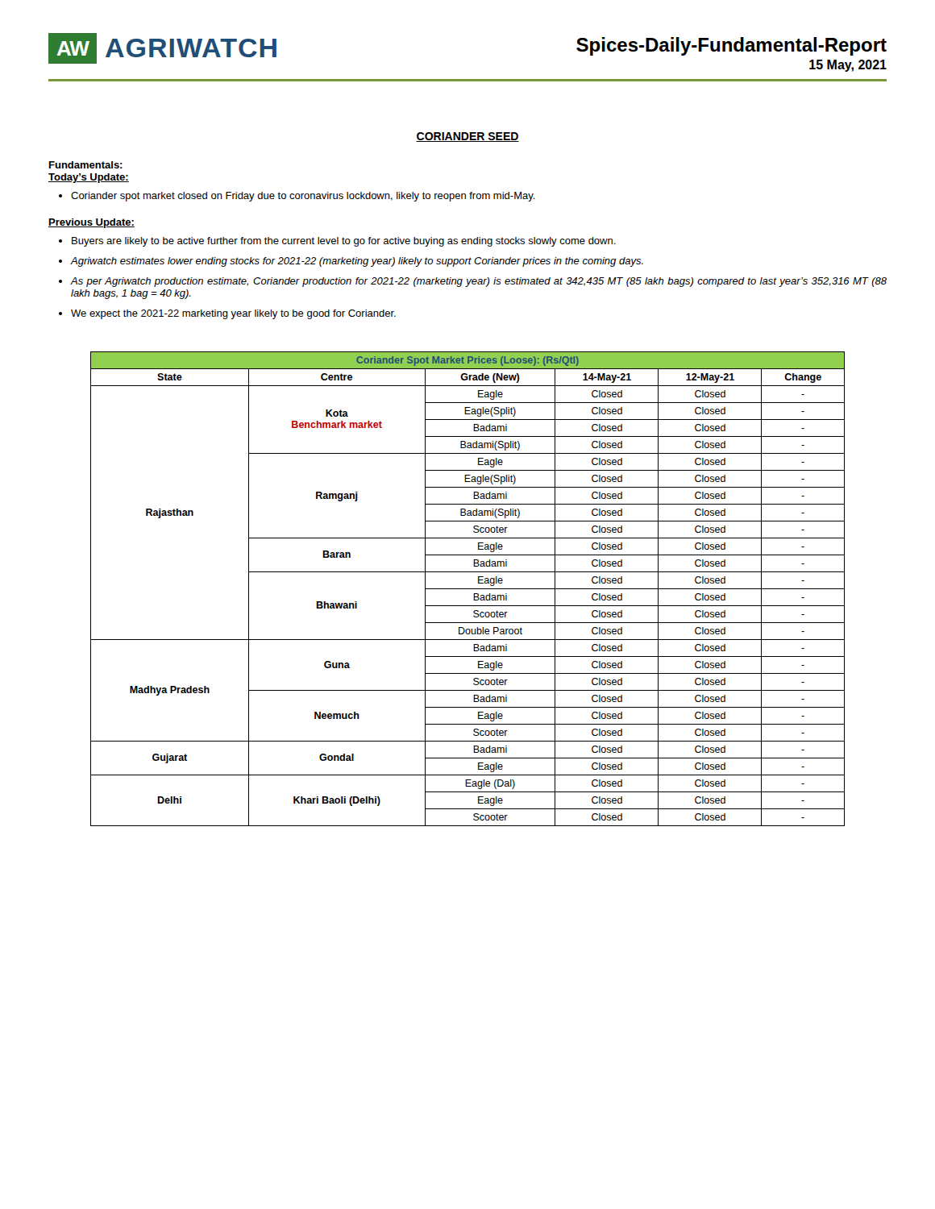AW
AGRIWATCH
Spices-Daily-Fundamental-Report
15 May, 2021
CORIANDER SEED
Fundamentals:
Today’s Update:
Coriander spot market closed on Friday due to coronavirus lockdown, likely to reopen from mid-May.
Previous Update:
Buyers are likely to be active further from the current level to go for active buying as ending stocks slowly come down.
Agriwatch estimates lower ending stocks for 2021-22 (marketing year) likely to support Coriander prices in the coming days.
As per Agriwatch production estimate, Coriander production for 2021-22 (marketing year) is estimated at 342,435 MT (85 lakh bags) compared to last year’s 352,316 MT (88 lakh bags, 1 bag = 40 kg).
We expect the 2021-22 marketing year likely to be good for Coriander.
Coriander Spot Market Prices (Loose): (Rs/Qtl)
| State | Centre | Grade (New) | 14-May-21 | 12-May-21 | Change |
| --- | --- | --- | --- | --- | --- |
| Rajasthan | Kota Benchmark market | Eagle | Closed | Closed | - |
| Eagle(Split) | Closed | Closed | - |
| Badami | Closed | Closed | - |
| Badami(Split) | Closed | Closed | - |
| Ramganj | Eagle | Closed | Closed | - |
| Eagle(Split) | Closed | Closed | - |
| Badami | Closed | Closed | - |
| Badami(Split) | Closed | Closed | - |
| Scooter | Closed | Closed | - |
| Baran | Eagle | Closed | Closed | - |
| Badami | Closed | Closed | - |
| Bhawani | Eagle | Closed | Closed | - |
| Badami | Closed | Closed | - |
| Scooter | Closed | Closed | - |
| Double Paroot | Closed | Closed | - |
| Madhya Pradesh | Guna | Badami | Closed | Closed | - |
| Eagle | Closed | Closed | - |
| Scooter | Closed | Closed | - |
| Neemuch | Badami | Closed | Closed | - |
| Eagle | Closed | Closed | - |
| Scooter | Closed | Closed | - |
| Gujarat | Gondal | Badami | Closed | Closed | - |
| Eagle | Closed | Closed | - |
| Delhi | Khari Baoli (Delhi) | Eagle (Dal) | Closed | Closed | - |
| Eagle | Closed | Closed | - |
| Scooter | Closed | Closed | - |